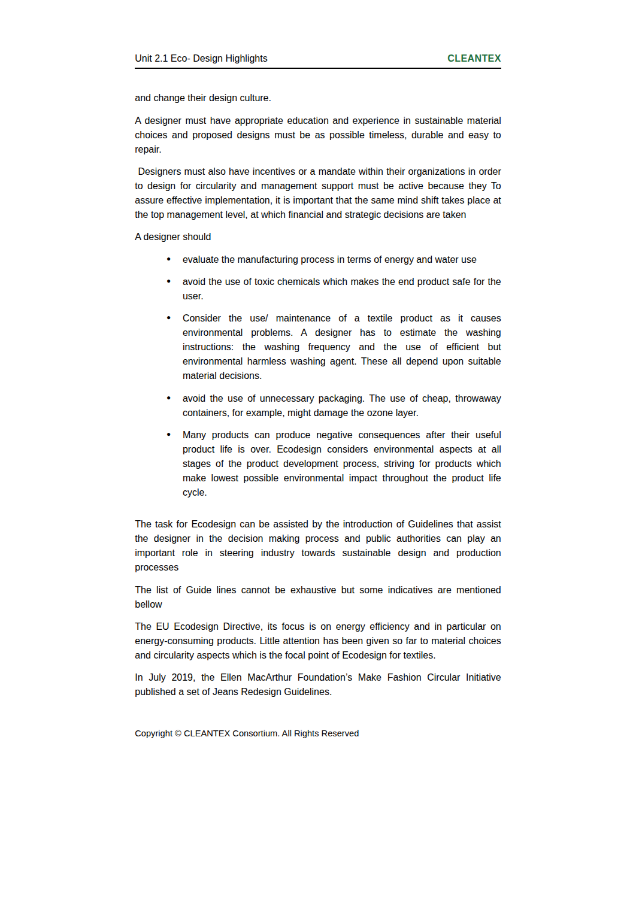Unit 2.1 Eco- Design Highlights
CLEANTEX
and change their design culture.
A designer must have appropriate education and experience in sustainable material choices and proposed designs must be as possible timeless, durable and easy to repair.
Designers must also have incentives or a mandate within their organizations in order to design for circularity and management support must be active because they To assure effective implementation, it is important that the same mind shift takes place at the top management level, at which financial and strategic decisions are taken
A designer should
evaluate the manufacturing process in terms of energy and water use
avoid the use of toxic chemicals which makes the end product safe for the user.
Consider the use/ maintenance of a textile product as it causes environmental problems. A designer has to estimate the washing instructions: the washing frequency and the use of efficient but environmental harmless washing agent. These all depend upon suitable material decisions.
avoid the use of unnecessary packaging. The use of cheap, throwaway containers, for example, might damage the ozone layer.
Many products can produce negative consequences after their useful product life is over. Ecodesign considers environmental aspects at all stages of the product development process, striving for products which make lowest possible environmental impact throughout the product life cycle.
The task for Ecodesign can be assisted by the introduction of Guidelines that assist the designer in the decision making process and public authorities can play an important role in steering industry towards sustainable design and production processes
The list of Guide lines cannot be exhaustive but some indicatives are mentioned bellow
The EU Ecodesign Directive, its focus is on energy efficiency and in particular on energy-consuming products. Little attention has been given so far to material choices and circularity aspects which is the focal point of Ecodesign for textiles.
In July 2019, the Ellen MacArthur Foundation’s Make Fashion Circular Initiative published a set of Jeans Redesign Guidelines.
Copyright © CLEANTEX Consortium. All Rights Reserved